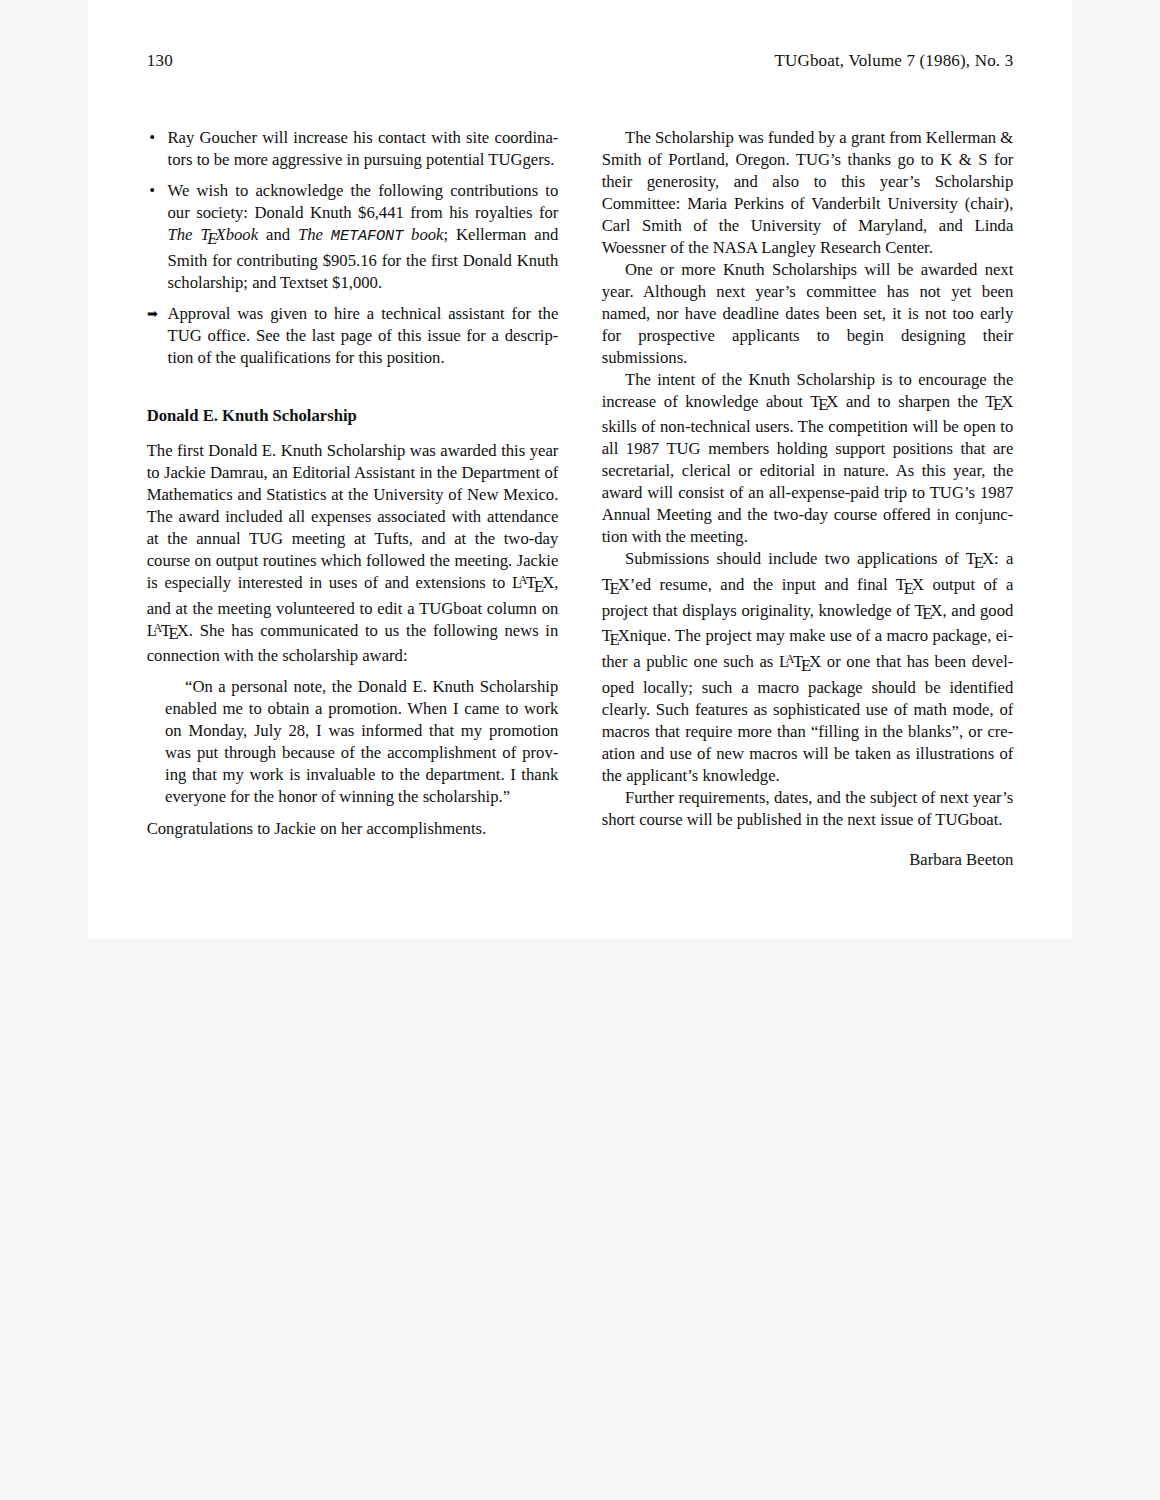130 TUGboat, Volume 7 (1986), No. 3
Ray Goucher will increase his contact with site coordinators to be more aggressive in pursuing potential TUGgers.
We wish to acknowledge the following contributions to our society: Donald Knuth $6,441 from his royalties for The TEXbook and The METAFONT book; Kellerman and Smith for contributing $905.16 for the first Donald Knuth scholarship; and Textset $1,000.
Approval was given to hire a technical assistant for the TUG office. See the last page of this issue for a description of the qualifications for this position.
Donald E. Knuth Scholarship
The first Donald E. Knuth Scholarship was awarded this year to Jackie Damrau, an Editorial Assistant in the Department of Mathematics and Statistics at the University of New Mexico. The award included all expenses associated with attendance at the annual TUG meeting at Tufts, and at the two-day course on output routines which followed the meeting. Jackie is especially interested in uses of and extensions to LaTEX, and at the meeting volunteered to edit a TUGboat column on LaTEX. She has communicated to us the following news in connection with the scholarship award:
“On a personal note, the Donald E. Knuth Scholarship enabled me to obtain a promotion. When I came to work on Monday, July 28, I was informed that my promotion was put through because of the accomplishment of proving that my work is invaluable to the department. I thank everyone for the honor of winning the scholarship.”
Congratulations to Jackie on her accomplishments.
The Scholarship was funded by a grant from Kellerman & Smith of Portland, Oregon. TUG’s thanks go to K & S for their generosity, and also to this year’s Scholarship Committee: Maria Perkins of Vanderbilt University (chair), Carl Smith of the University of Maryland, and Linda Woessner of the NASA Langley Research Center.
One or more Knuth Scholarships will be awarded next year. Although next year’s committee has not yet been named, nor have deadline dates been set, it is not too early for prospective applicants to begin designing their submissions.
The intent of the Knuth Scholarship is to encourage the increase of knowledge about TEX and to sharpen the TEX skills of non-technical users. The competition will be open to all 1987 TUG members holding support positions that are secretarial, clerical or editorial in nature. As this year, the award will consist of an all-expense-paid trip to TUG’s 1987 Annual Meeting and the two-day course offered in conjunction with the meeting.
Submissions should include two applications of TEX: a TEX’ed resume, and the input and final TEX output of a project that displays originality, knowledge of TEX, and good TEXnique. The project may make use of a macro package, either a public one such as LaTEX or one that has been developed locally; such a macro package should be identified clearly. Such features as sophisticated use of math mode, of macros that require more than “filling in the blanks”, or creation and use of new macros will be taken as illustrations of the applicant’s knowledge.
Further requirements, dates, and the subject of next year’s short course will be published in the next issue of TUGboat.
Barbara Beeton